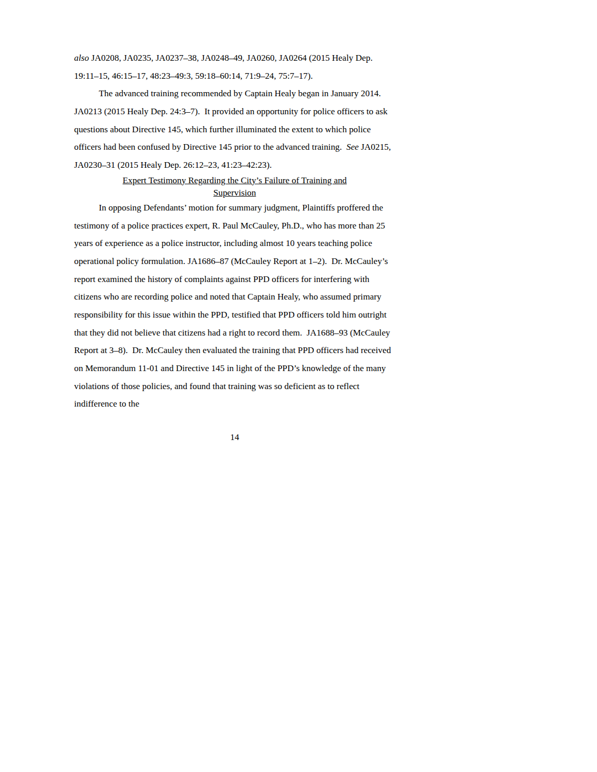also JA0208, JA0235, JA0237–38, JA0248–49, JA0260, JA0264 (2015 Healy Dep. 19:11–15, 46:15–17, 48:23–49:3, 59:18–60:14, 71:9–24, 75:7–17).
The advanced training recommended by Captain Healy began in January 2014. JA0213 (2015 Healy Dep. 24:3–7). It provided an opportunity for police officers to ask questions about Directive 145, which further illuminated the extent to which police officers had been confused by Directive 145 prior to the advanced training. See JA0215, JA0230–31 (2015 Healy Dep. 26:12–23, 41:23–42:23).
Expert Testimony Regarding the City’s Failure of Training and
Supervision
In opposing Defendants’ motion for summary judgment, Plaintiffs proffered the testimony of a police practices expert, R. Paul McCauley, Ph.D., who has more than 25 years of experience as a police instructor, including almost 10 years teaching police operational policy formulation. JA1686–87 (McCauley Report at 1–2). Dr. McCauley’s report examined the history of complaints against PPD officers for interfering with citizens who are recording police and noted that Captain Healy, who assumed primary responsibility for this issue within the PPD, testified that PPD officers told him outright that they did not believe that citizens had a right to record them. JA1688–93 (McCauley Report at 3–8). Dr. McCauley then evaluated the training that PPD officers had received on Memorandum 11-01 and Directive 145 in light of the PPD’s knowledge of the many violations of those policies, and found that training was so deficient as to reflect indifference to the
14